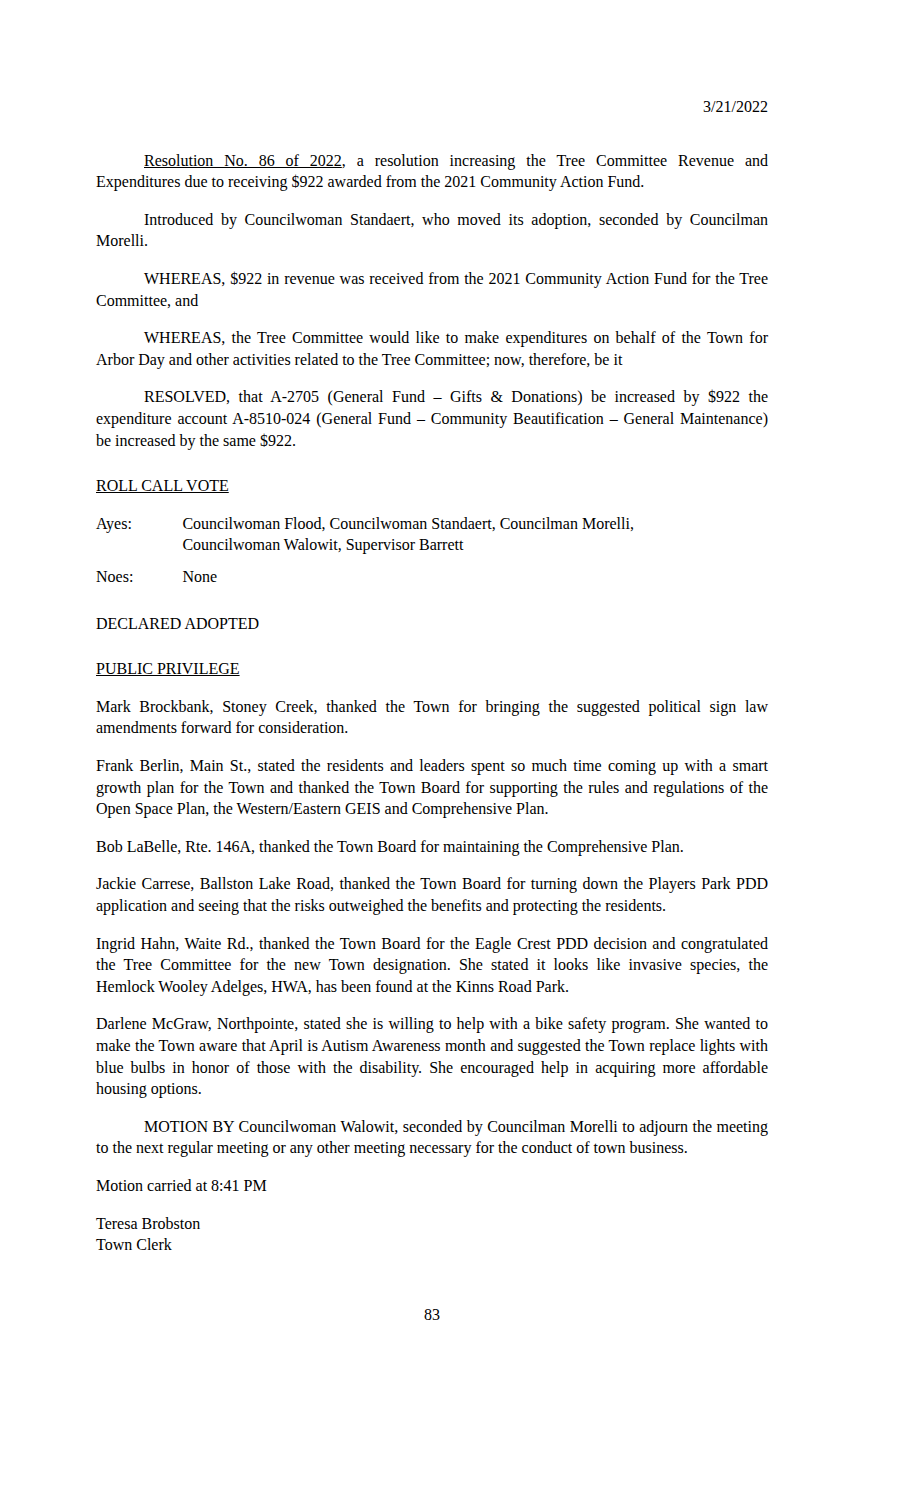3/21/2022
Resolution No. 86 of 2022, a resolution increasing the Tree Committee Revenue and Expenditures due to receiving $922 awarded from the 2021 Community Action Fund.
Introduced by Councilwoman Standaert, who moved its adoption, seconded by Councilman Morelli.
WHEREAS, $922 in revenue was received from the 2021 Community Action Fund for the Tree Committee, and
WHEREAS, the Tree Committee would like to make expenditures on behalf of the Town for Arbor Day and other activities related to the Tree Committee; now, therefore, be it
RESOLVED, that A-2705 (General Fund – Gifts & Donations) be increased by $922 the expenditure account A-8510-024 (General Fund – Community Beautification – General Maintenance) be increased by the same $922.
ROLL CALL VOTE
| Ayes: | Councilwoman Flood, Councilwoman Standaert, Councilman Morelli, Councilwoman Walowit, Supervisor Barrett |
| Noes: | None |
DECLARED ADOPTED
PUBLIC PRIVILEGE
Mark Brockbank, Stoney Creek, thanked the Town for bringing the suggested political sign law amendments forward for consideration.
Frank Berlin, Main St., stated the residents and leaders spent so much time coming up with a smart growth plan for the Town and thanked the Town Board for supporting the rules and regulations of the Open Space Plan, the Western/Eastern GEIS and Comprehensive Plan.
Bob LaBelle, Rte. 146A, thanked the Town Board for maintaining the Comprehensive Plan.
Jackie Carrese, Ballston Lake Road, thanked the Town Board for turning down the Players Park PDD application and seeing that the risks outweighed the benefits and protecting the residents.
Ingrid Hahn, Waite Rd., thanked the Town Board for the Eagle Crest PDD decision and congratulated the Tree Committee for the new Town designation. She stated it looks like invasive species, the Hemlock Wooley Adelges, HWA, has been found at the Kinns Road Park.
Darlene McGraw, Northpointe, stated she is willing to help with a bike safety program. She wanted to make the Town aware that April is Autism Awareness month and suggested the Town replace lights with blue bulbs in honor of those with the disability. She encouraged help in acquiring more affordable housing options.
MOTION BY Councilwoman Walowit, seconded by Councilman Morelli to adjourn the meeting to the next regular meeting or any other meeting necessary for the conduct of town business.
Motion carried at 8:41 PM
Teresa Brobston
Town Clerk
83